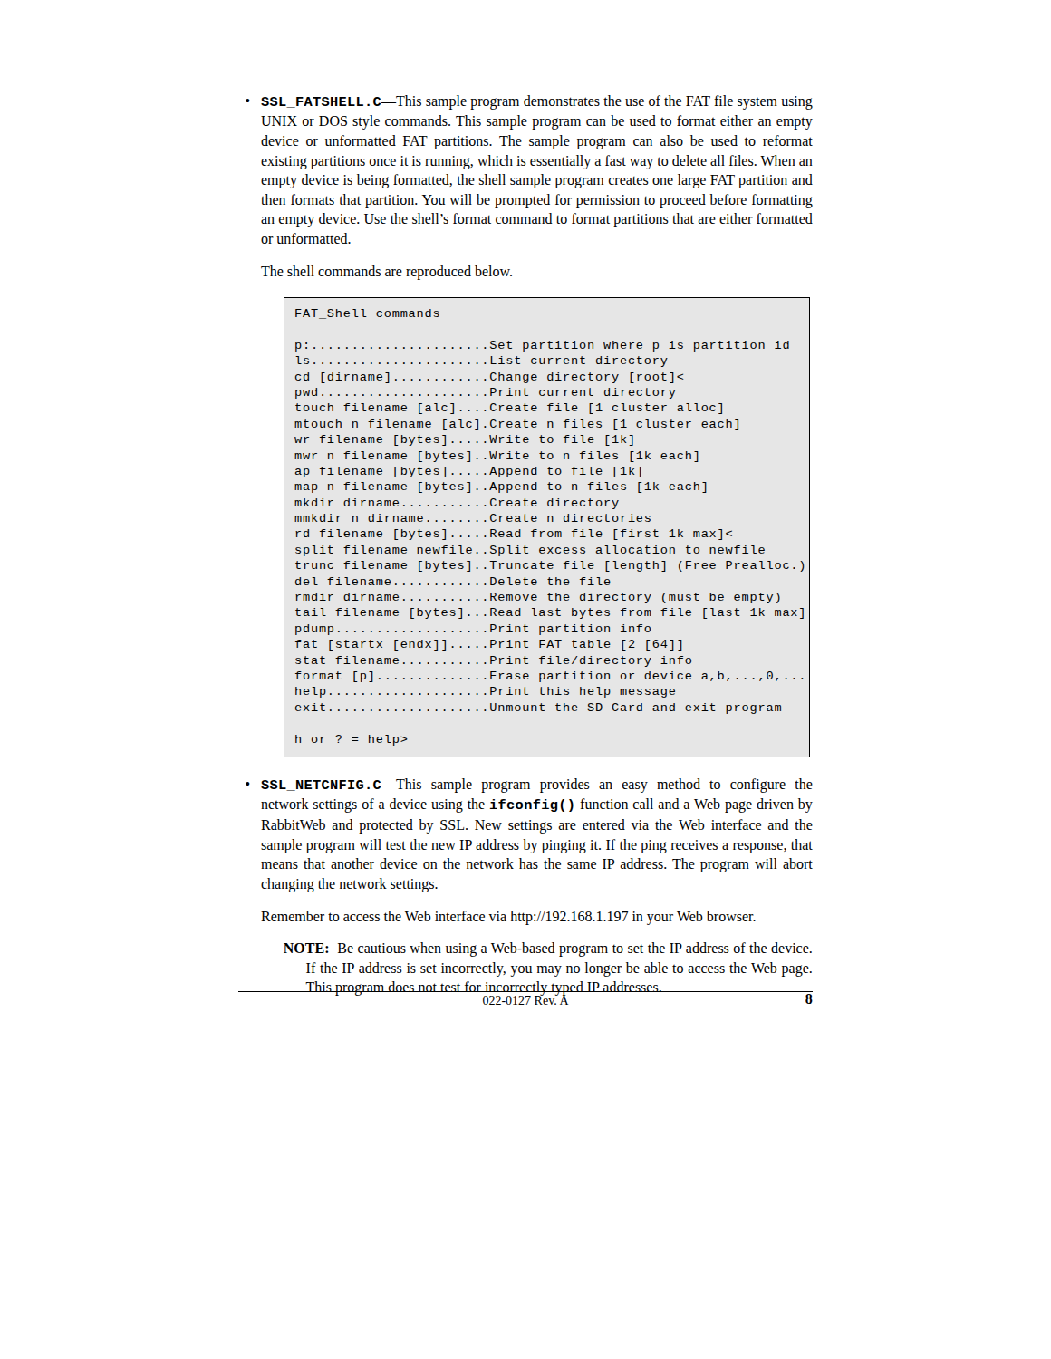SSL_FATSHELL.C—This sample program demonstrates the use of the FAT file system using UNIX or DOS style commands. This sample program can be used to format either an empty device or unformatted FAT partitions. The sample program can also be used to reformat existing partitions once it is running, which is essentially a fast way to delete all files. When an empty device is being formatted, the shell sample program creates one large FAT partition and then formats that partition. You will be prompted for permission to proceed before formatting an empty device. Use the shell’s format command to format partitions that are either formatted or unformatted.
The shell commands are reproduced below.
FAT_Shell commands

p:......................Set partition where p is partition id
ls......................List current directory
cd [dirname]............Change directory [root]<
pwd.....................Print current directory
touch filename [alc]....Create file [1 cluster alloc]
mtouch n filename [alc].Create n files [1 cluster each]
wr filename [bytes].....Write to file [1k]
mwr n filename [bytes]..Write to n files [1k each]
ap filename [bytes].....Append to file [1k]
map n filename [bytes]..Append to n files [1k each]
mkdir dirname...........Create directory
mmkdir n dirname........Create n directories
rd filename [bytes].....Read from file [first 1k max]<
split filename newfile..Split excess allocation to newfile
trunc filename [bytes]..Truncate file [length] (Free Prealloc.)
del filename............Delete the file
rmdir dirname...........Remove the directory (must be empty)
tail filename [bytes]...Read last bytes from file [last 1k max]
pdump...................Print partition info
fat [startx [endx]].....Print FAT table [2 [64]]
stat filename...........Print file/directory info
format [p]..............Erase partition or device a,b,...,0,...
help....................Print this help message
exit....................Unmount the SD Card and exit program

h or ? = help>
SSL_NETCNFIG.C—This sample program provides an easy method to configure the network settings of a device using the ifconfig() function call and a Web page driven by RabbitWeb and protected by SSL. New settings are entered via the Web interface and the sample program will test the new IP address by pinging it. If the ping receives a response, that means that another device on the network has the same IP address. The program will abort changing the network settings.
Remember to access the Web interface via http://192.168.1.197 in your Web browser.
NOTE: Be cautious when using a Web-based program to set the IP address of the device. If the IP address is set incorrectly, you may no longer be able to access the Web page. This program does not test for incorrectly typed IP addresses.
022-0127 Rev. A 8